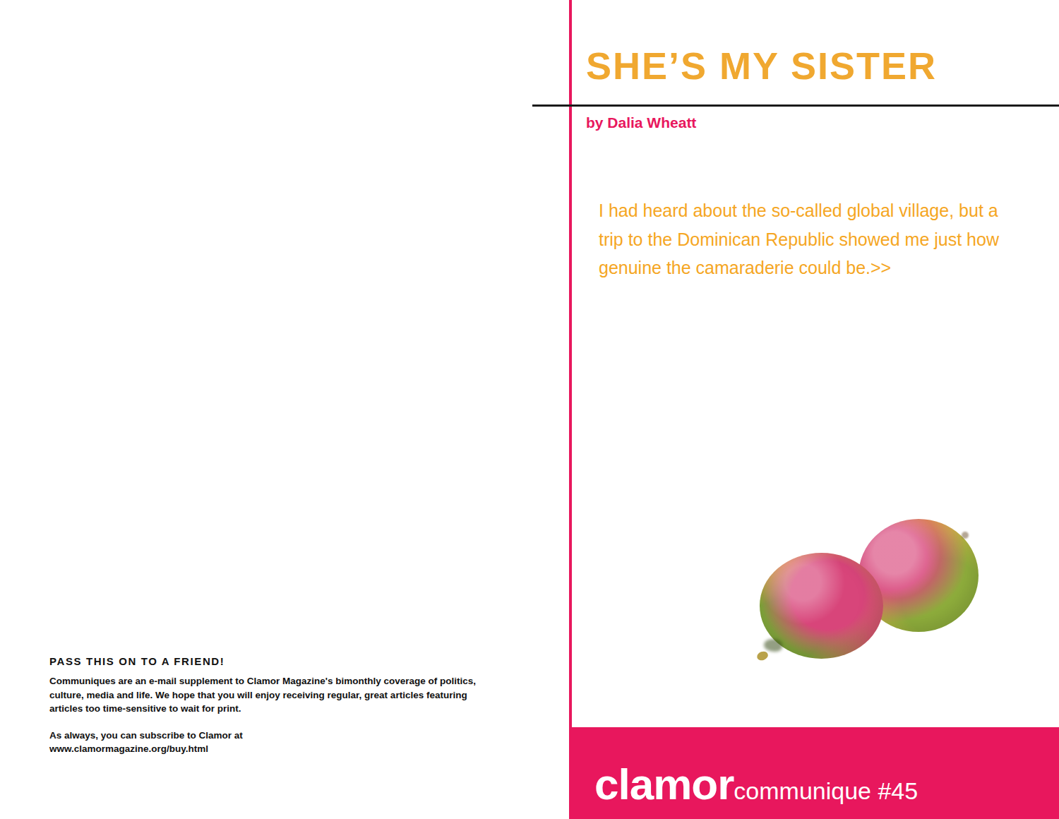PASS THIS ON TO A FRIEND!
Communiques are an e-mail supplement to Clamor Magazine's bimonthly coverage of politics, culture, media and life. We hope that you will enjoy receiving regular, great articles featuring articles too time-sensitive to wait for print.
As always, you can subscribe to Clamor at
www.clamormagazine.org/buy.html
SHE’S MY SISTER
by Dalia Wheatt
I had heard about the so-called global village, but a trip to the Dominican Republic showed me just how genuine the camaraderie could be.>>
clamorcommunique #45